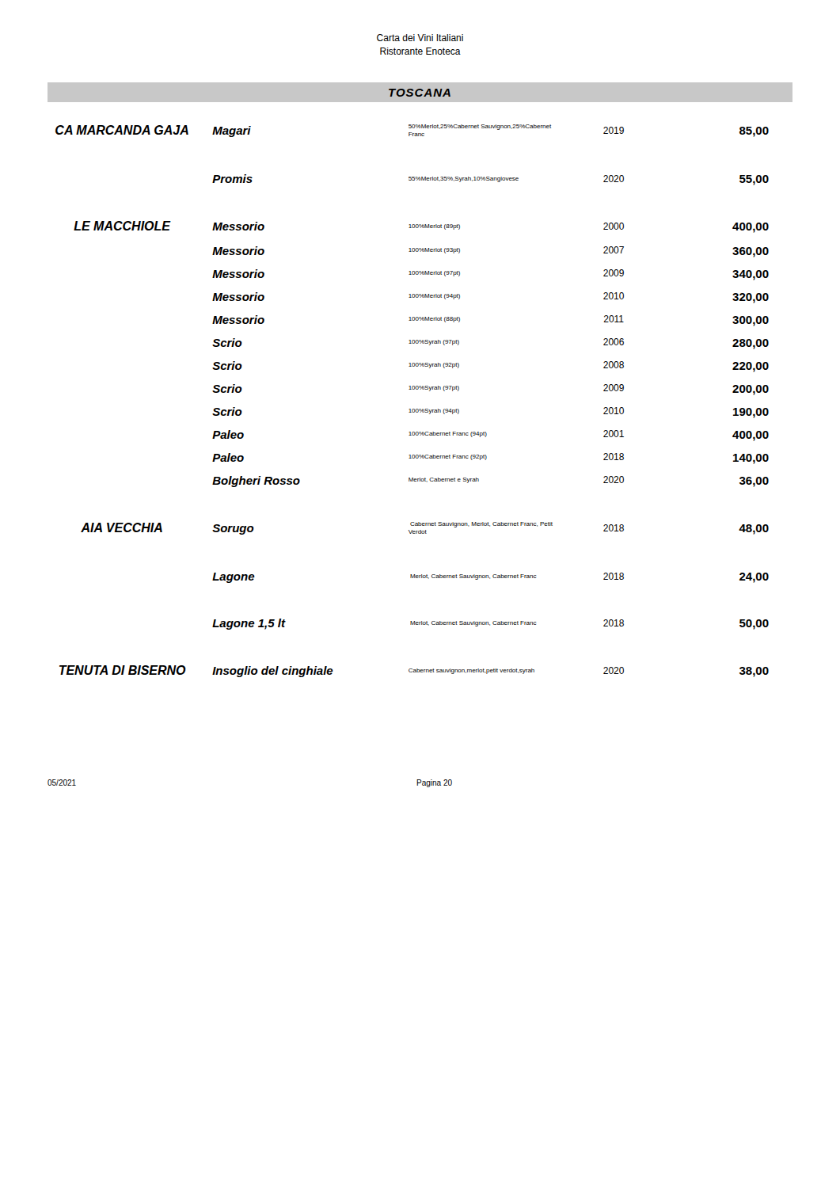Carta dei Vini Italiani
Ristorante Enoteca
TOSCANA
| CA MARCANDA GAJA | Magari | 50%Merlot,25%Cabernet Sauvignon,25%Cabernet Franc | 2019 | 85,00 |
| | Promis | 55%Merlot,35%,Syrah,10%Sangiovese | 2020 | 55,00 |
| LE MACCHIOLE | Messorio | 100%Merlot (89pt) | 2000 | 400,00 |
| | Messorio | 100%Merlot (93pt) | 2007 | 360,00 |
| | Messorio | 100%Merlot (97pt) | 2009 | 340,00 |
| | Messorio | 100%Merlot (94pt) | 2010 | 320,00 |
| | Messorio | 100%Merlot (88pt) | 2011 | 300,00 |
| | Scrio | 100%Syrah (97pt) | 2006 | 280,00 |
| | Scrio | 100%Syrah (92pt) | 2008 | 220,00 |
| | Scrio | 100%Syrah (97pt) | 2009 | 200,00 |
| | Scrio | 100%Syrah (94pt) | 2010 | 190,00 |
| | Paleo | 100%Cabernet Franc (94pt) | 2001 | 400,00 |
| | Paleo | 100%Cabernet Franc (92pt) | 2018 | 140,00 |
| | Bolgheri Rosso | Merlot, Cabernet e Syrah | 2020 | 36,00 |
| AIA VECCHIA | Sorugo | Cabernet Sauvignon, Merlot, Cabernet Franc, Petit Verdot | 2018 | 48,00 |
| | Lagone | Merlot, Cabernet Sauvignon, Cabernet Franc | 2018 | 24,00 |
| | Lagone 1,5 lt | Merlot, Cabernet Sauvignon, Cabernet Franc | 2018 | 50,00 |
| TENUTA DI BISERNO | Insoglio del cinghiale | Cabernet sauvignon,merlot,petit verdot,syrah | 2020 | 38,00 |
05/2021 Pagina 20